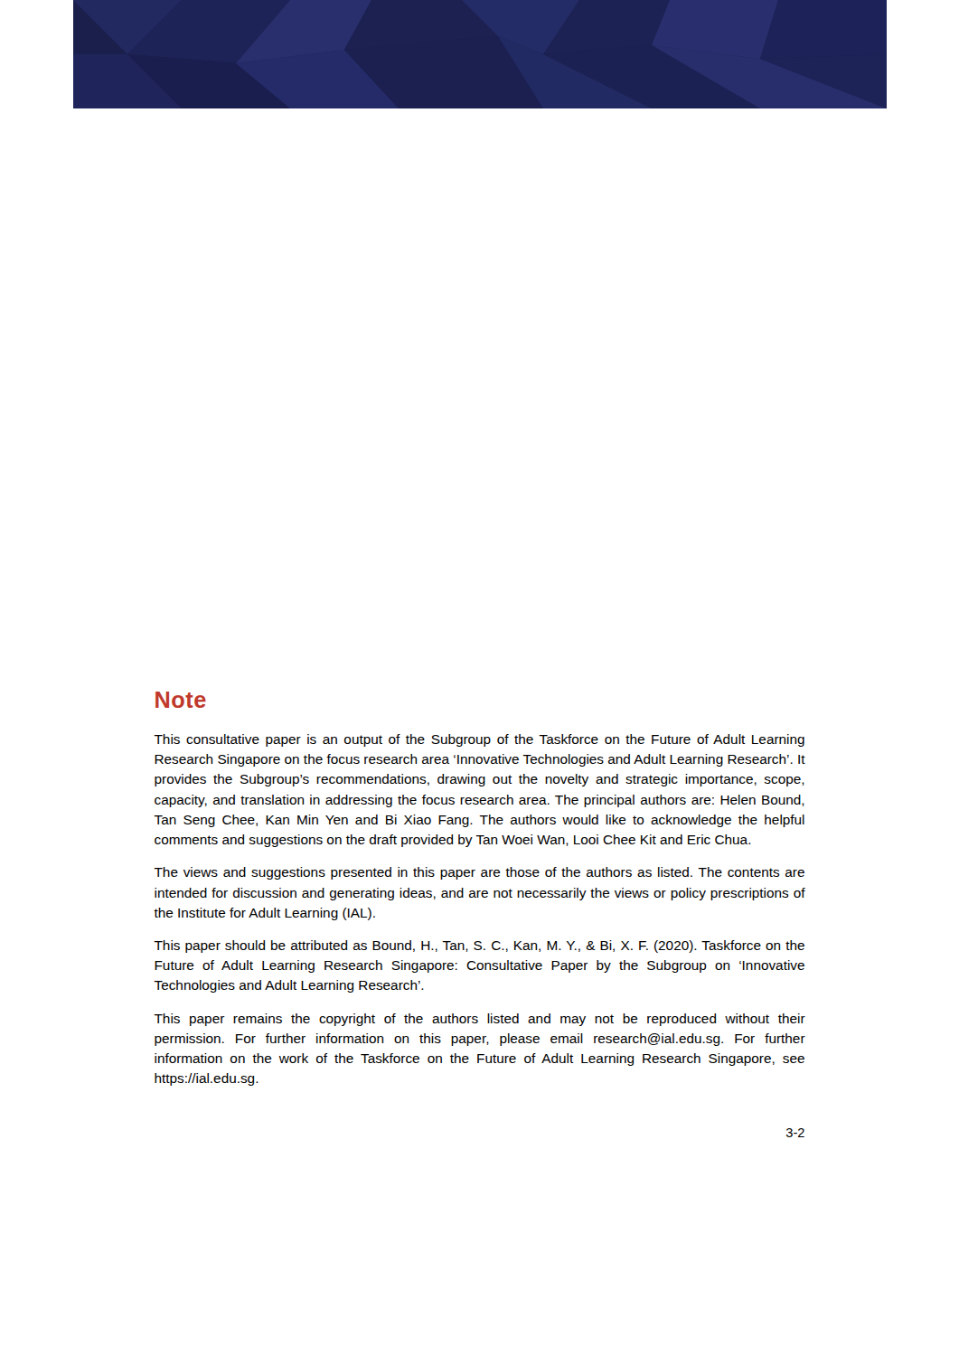Note
This consultative paper is an output of the Subgroup of the Taskforce on the Future of Adult Learning Research Singapore on the focus research area ‘Innovative Technologies and Adult Learning Research’. It provides the Subgroup’s recommendations, drawing out the novelty and strategic importance, scope, capacity, and translation in addressing the focus research area. The principal authors are: Helen Bound, Tan Seng Chee, Kan Min Yen and Bi Xiao Fang. The authors would like to acknowledge the helpful comments and suggestions on the draft provided by Tan Woei Wan, Looi Chee Kit and Eric Chua.
The views and suggestions presented in this paper are those of the authors as listed. The contents are intended for discussion and generating ideas, and are not necessarily the views or policy prescriptions of the Institute for Adult Learning (IAL).
This paper should be attributed as Bound, H., Tan, S. C., Kan, M. Y., & Bi, X. F. (2020). Taskforce on the Future of Adult Learning Research Singapore: Consultative Paper by the Subgroup on ‘Innovative Technologies and Adult Learning Research’.
This paper remains the copyright of the authors listed and may not be reproduced without their permission. For further information on this paper, please email research@ial.edu.sg. For further information on the work of the Taskforce on the Future of Adult Learning Research Singapore, see https://ial.edu.sg.
3-2